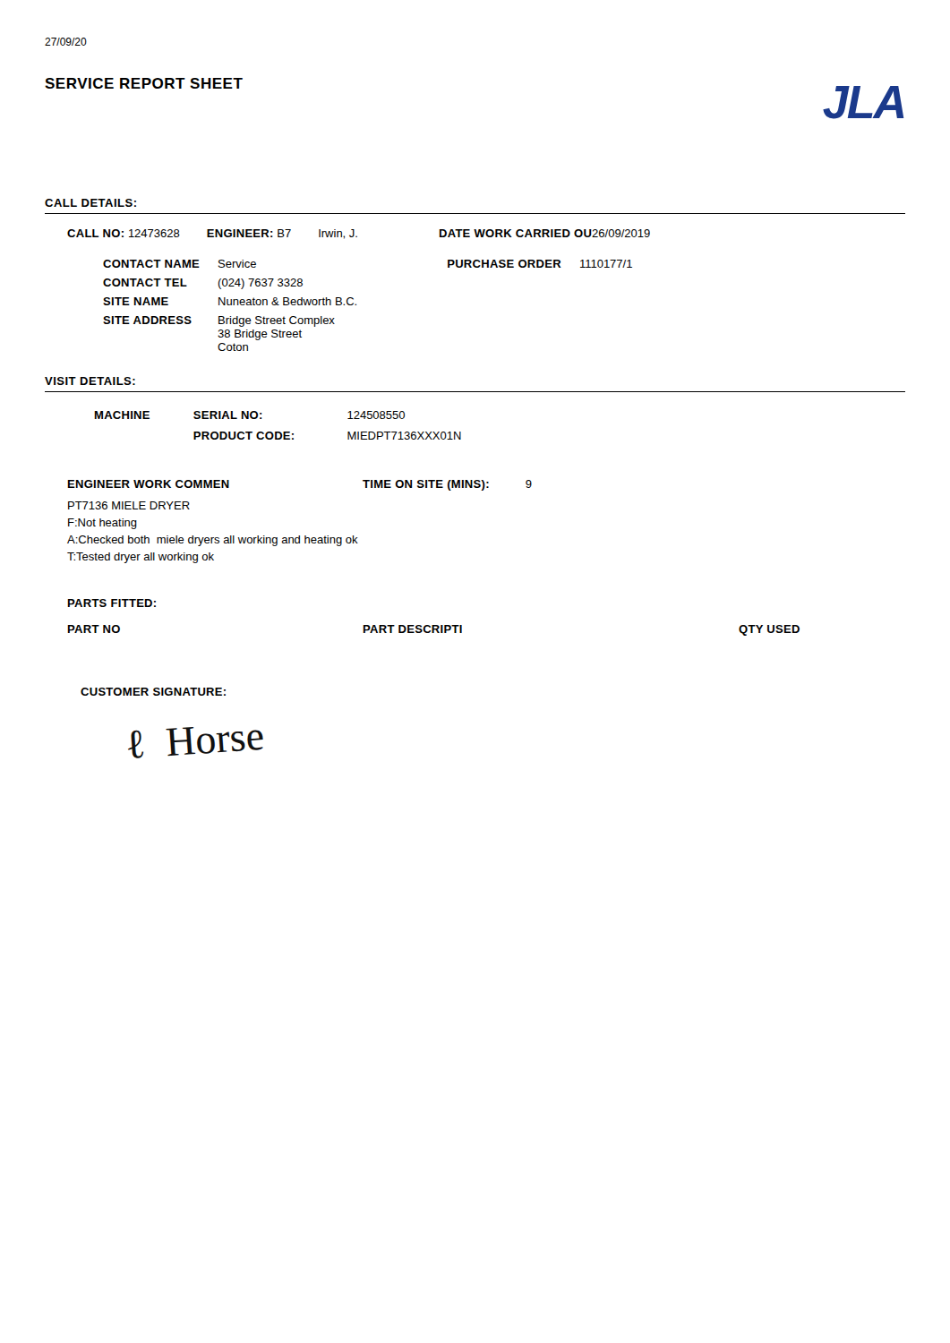27/09/20
JLA
SERVICE REPORT SHEET
CALL DETAILS:
| CALL NO: | 12473628 | | ENGINEER: | B7 | | Irwin, J. | | DATE WORK CARRIED OU | 26/09/2019 |
| CONTACT NAME | Service | PURCHASE ORDER | 1110177/1 |
| CONTACT TEL | (024) 7637 3328 | | |
| SITE NAME | Nuneaton & Bedworth B.C. | | |
| SITE ADDRESS | Bridge Street Complex 38 Bridge Street Coton | | |
VISIT DETAILS:
| MACHINE | SERIAL NO: | 124508550 |
| | PRODUCT CODE: | MIEDPT7136XXX01N |
ENGINEER WORK COMMEN
TIME ON SITE (MINS):
9
PT7136 MIELE DRYER
F:Not heating
A:Checked both miele dryers all working and heating ok
T:Tested dryer all working ok
PARTS FITTED:
PART NO
PART DESCRIPTI
QTY USED
CUSTOMER SIGNATURE:
ℓ Horse